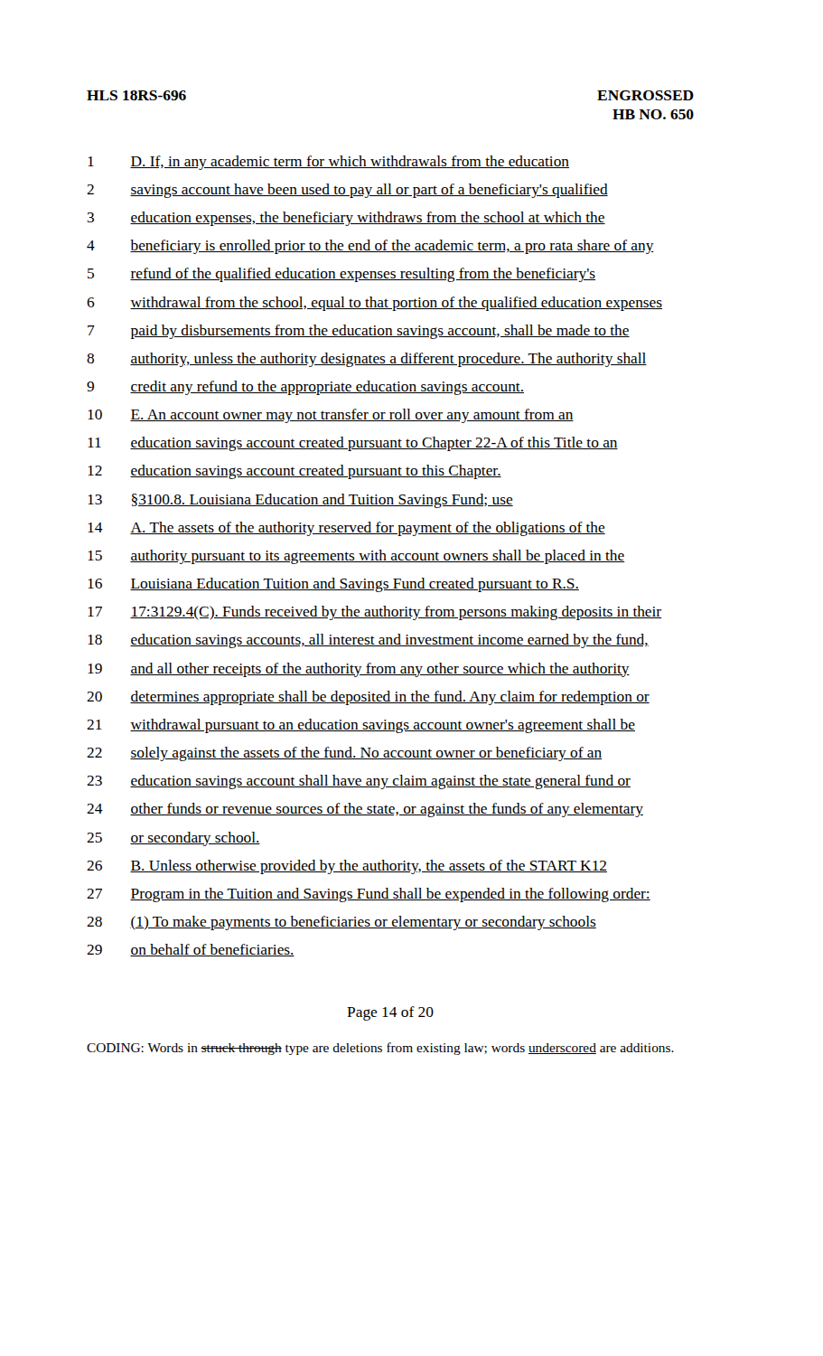HLS 18RS-696
ENGROSSED
HB NO. 650
| 1 | D. If, in any academic term for which withdrawals from the education |
| 2 | savings account have been used to pay all or part of a beneficiary's qualified |
| 3 | education expenses, the beneficiary withdraws from the school at which the |
| 4 | beneficiary is enrolled prior to the end of the academic term, a pro rata share of any |
| 5 | refund of the qualified education expenses resulting from the beneficiary's |
| 6 | withdrawal from the school, equal to that portion of the qualified education expenses |
| 7 | paid by disbursements from the education savings account, shall be made to the |
| 8 | authority, unless the authority designates a different procedure. The authority shall |
| 9 | credit any refund to the appropriate education savings account. |
| 10 | E. An account owner may not transfer or roll over any amount from an |
| 11 | education savings account created pursuant to Chapter 22-A of this Title to an |
| 12 | education savings account created pursuant to this Chapter. |
| 13 | §3100.8. Louisiana Education and Tuition Savings Fund; use |
| 14 | A. The assets of the authority reserved for payment of the obligations of the |
| 15 | authority pursuant to its agreements with account owners shall be placed in the |
| 16 | Louisiana Education Tuition and Savings Fund created pursuant to R.S. |
| 17 | 17:3129.4(C). Funds received by the authority from persons making deposits in their |
| 18 | education savings accounts, all interest and investment income earned by the fund, |
| 19 | and all other receipts of the authority from any other source which the authority |
| 20 | determines appropriate shall be deposited in the fund. Any claim for redemption or |
| 21 | withdrawal pursuant to an education savings account owner's agreement shall be |
| 22 | solely against the assets of the fund. No account owner or beneficiary of an |
| 23 | education savings account shall have any claim against the state general fund or |
| 24 | other funds or revenue sources of the state, or against the funds of any elementary |
| 25 | or secondary school. |
| 26 | B. Unless otherwise provided by the authority, the assets of the START K12 |
| 27 | Program in the Tuition and Savings Fund shall be expended in the following order: |
| 28 | (1) To make payments to beneficiaries or elementary or secondary schools |
| 29 | on behalf of beneficiaries. |
Page 14 of 20
CODING: Words in struck through type are deletions from existing law; words underscored are additions.